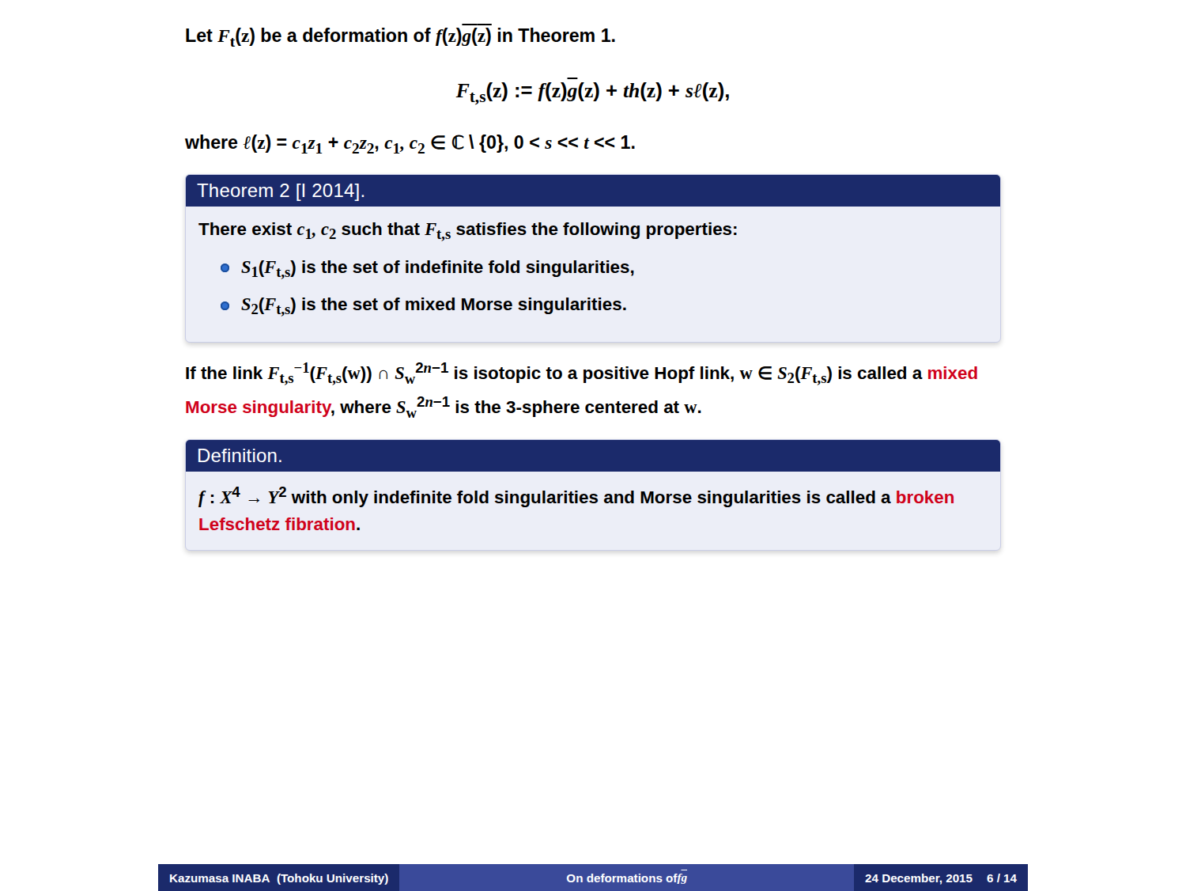Let Ft(z) be a deformation of f(z)g(z) in Theorem 1.
Ft,s(z) := f(z)g(z) + th(z) + sℓ(z),
where ℓ(z) = c1z1 + c2z2, c1, c2 ∈ ℂ \ {0}, 0 < s << t << 1.
Theorem 2 [I 2014].
There exist c1, c2 such that Ft,s satisfies the following properties:
S1(Ft,s) is the set of indefinite fold singularities,
S2(Ft,s) is the set of mixed Morse singularities.
If the link Ft,s−1(Ft,s(w)) ∩ Sw2n−1 is isotopic to a positive Hopf link, w ∈ S2(Ft,s) is called a mixed Morse singularity, where Sw2n−1 is the 3-sphere centered at w.
Definition.
f : X4 → Y2 with only indefinite fold singularities and Morse singularities is called a broken Lefschetz fibration.
Kazumasa INABA (Tohoku University)
On deformations of fg
24 December, 20156 / 14